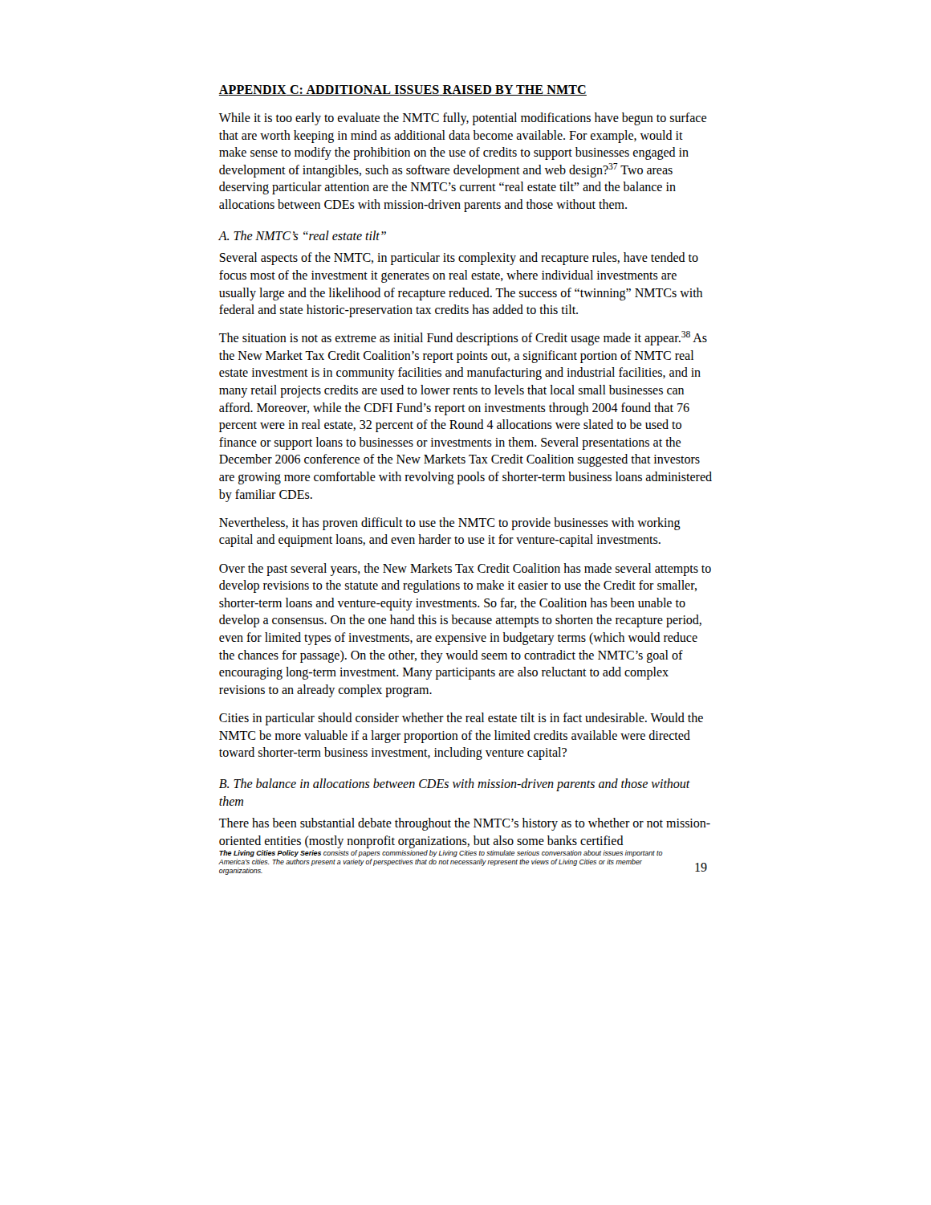APPENDIX C: ADDITIONAL ISSUES RAISED BY THE NMTC
While it is too early to evaluate the NMTC fully, potential modifications have begun to surface that are worth keeping in mind as additional data become available. For example, would it make sense to modify the prohibition on the use of credits to support businesses engaged in development of intangibles, such as software development and web design?37 Two areas deserving particular attention are the NMTC’s current “real estate tilt” and the balance in allocations between CDEs with mission-driven parents and those without them.
A. The NMTC’s “real estate tilt”
Several aspects of the NMTC, in particular its complexity and recapture rules, have tended to focus most of the investment it generates on real estate, where individual investments are usually large and the likelihood of recapture reduced. The success of “twinning” NMTCs with federal and state historic-preservation tax credits has added to this tilt.
The situation is not as extreme as initial Fund descriptions of Credit usage made it appear.38 As the New Market Tax Credit Coalition’s report points out, a significant portion of NMTC real estate investment is in community facilities and manufacturing and industrial facilities, and in many retail projects credits are used to lower rents to levels that local small businesses can afford. Moreover, while the CDFI Fund’s report on investments through 2004 found that 76 percent were in real estate, 32 percent of the Round 4 allocations were slated to be used to finance or support loans to businesses or investments in them. Several presentations at the December 2006 conference of the New Markets Tax Credit Coalition suggested that investors are growing more comfortable with revolving pools of shorter-term business loans administered by familiar CDEs.
Nevertheless, it has proven difficult to use the NMTC to provide businesses with working capital and equipment loans, and even harder to use it for venture-capital investments.
Over the past several years, the New Markets Tax Credit Coalition has made several attempts to develop revisions to the statute and regulations to make it easier to use the Credit for smaller, shorter-term loans and venture-equity investments. So far, the Coalition has been unable to develop a consensus. On the one hand this is because attempts to shorten the recapture period, even for limited types of investments, are expensive in budgetary terms (which would reduce the chances for passage). On the other, they would seem to contradict the NMTC’s goal of encouraging long-term investment. Many participants are also reluctant to add complex revisions to an already complex program.
Cities in particular should consider whether the real estate tilt is in fact undesirable. Would the NMTC be more valuable if a larger proportion of the limited credits available were directed toward shorter-term business investment, including venture capital?
B. The balance in allocations between CDEs with mission-driven parents and those without them
There has been substantial debate throughout the NMTC’s history as to whether or not mission-oriented entities (mostly nonprofit organizations, but also some banks certified
The Living Cities Policy Series consists of papers commissioned by Living Cities to stimulate serious conversation about issues important to America’s cities. The authors present a variety of perspectives that do not necessarily represent the views of Living Cities or its member organizations. 19